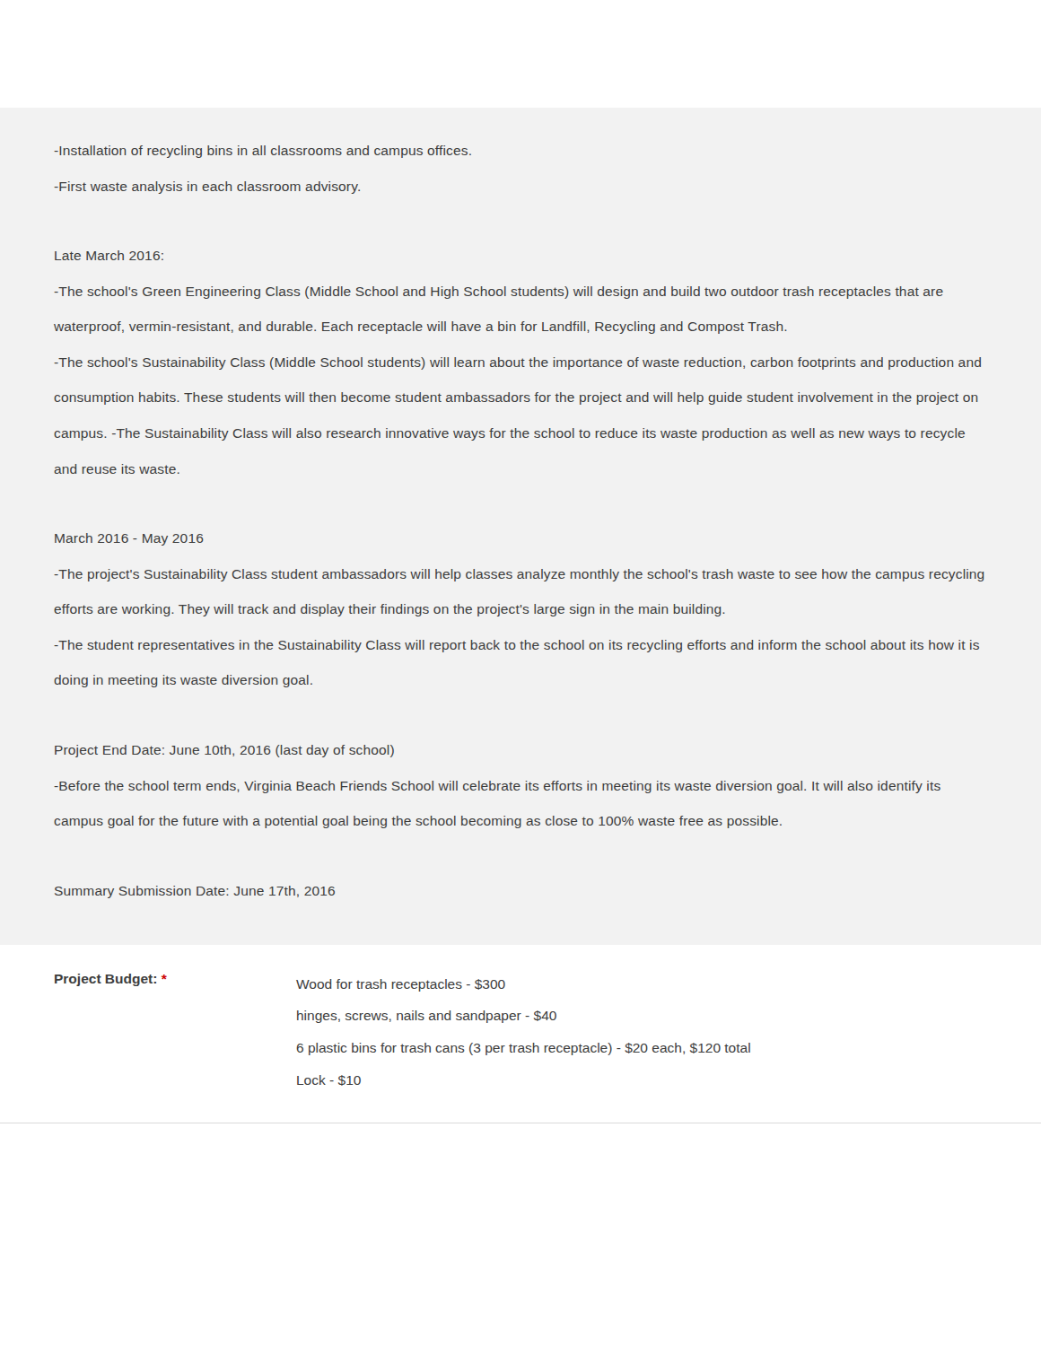-Installation of recycling bins in all classrooms and campus offices.
-First waste analysis in each classroom advisory.
Late March 2016:
-The school's Green Engineering Class (Middle School and High School students) will design and build two outdoor trash receptacles that are waterproof, vermin-resistant, and durable. Each receptacle will have a bin for Landfill, Recycling and Compost Trash.
-The school's Sustainability Class (Middle School students) will learn about the importance of waste reduction, carbon footprints and production and consumption habits. These students will then become student ambassadors for the project and will help guide student involvement in the project on campus. -The Sustainability Class will also research innovative ways for the school to reduce its waste production as well as new ways to recycle and reuse its waste.
March 2016 - May 2016
-The project's Sustainability Class student ambassadors will help classes analyze monthly the school's trash waste to see how the campus recycling efforts are working. They will track and display their findings on the project's large sign in the main building.
-The student representatives in the Sustainability Class will report back to the school on its recycling efforts and inform the school about its how it is doing in meeting its waste diversion goal.
Project End Date: June 10th, 2016 (last day of school)
-Before the school term ends, Virginia Beach Friends School will celebrate its efforts in meeting its waste diversion goal. It will also identify its campus goal for the future with a potential goal being the school becoming as close to 100% waste free as possible.
Summary Submission Date: June 17th, 2016
Project Budget: *
Wood for trash receptacles - $300
hinges, screws, nails and sandpaper - $40
6 plastic bins for trash cans (3 per trash receptacle) - $20 each, $120 total
Lock - $10